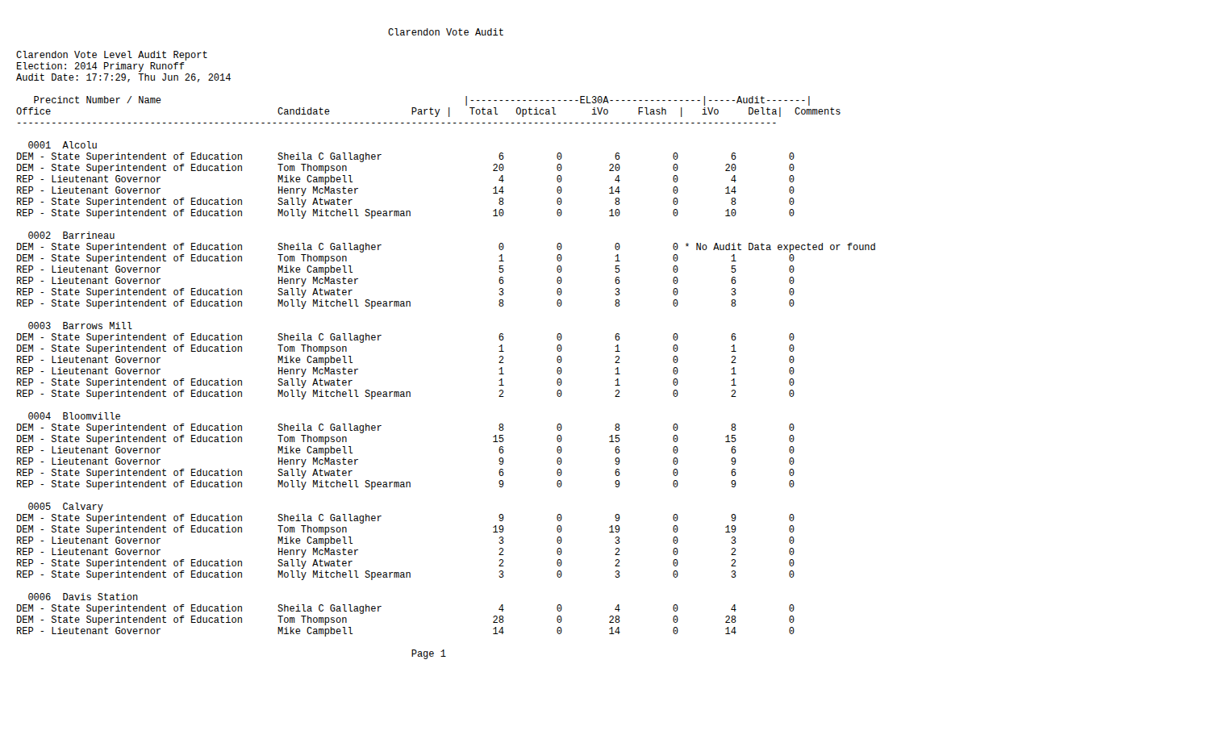Clarendon Vote Audit Clarendon Vote Level Audit Report Election: 2014 Primary Runoff Audit Date: 17:7:29, Thu Jun 26, 2014 Precinct Number / Name |-------------------EL30A----------------|-----Audit-------| Office Candidate Party | Total Optical iVo Flash | iVo Delta| Comments ----------------------------------------------------------------------------------------------------------------------------------- 0001 Alcolu DEM - State Superintendent of Education Sheila C Gallagher 6 0 6 0 6 0 DEM - State Superintendent of Education Tom Thompson 20 0 20 0 20 0 REP - Lieutenant Governor Mike Campbell 4 0 4 0 4 0 REP - Lieutenant Governor Henry McMaster 14 0 14 0 14 0 REP - State Superintendent of Education Sally Atwater 8 0 8 0 8 0 REP - State Superintendent of Education Molly Mitchell Spearman 10 0 10 0 10 0 0002 Barrineau DEM - State Superintendent of Education Sheila C Gallagher 0 0 0 0 * No Audit Data expected or found DEM - State Superintendent of Education Tom Thompson 1 0 1 0 1 0 REP - Lieutenant Governor Mike Campbell 5 0 5 0 5 0 REP - Lieutenant Governor Henry McMaster 6 0 6 0 6 0 REP - State Superintendent of Education Sally Atwater 3 0 3 0 3 0 REP - State Superintendent of Education Molly Mitchell Spearman 8 0 8 0 8 0 0003 Barrows Mill DEM - State Superintendent of Education Sheila C Gallagher 6 0 6 0 6 0 DEM - State Superintendent of Education Tom Thompson 1 0 1 0 1 0 REP - Lieutenant Governor Mike Campbell 2 0 2 0 2 0 REP - Lieutenant Governor Henry McMaster 1 0 1 0 1 0 REP - State Superintendent of Education Sally Atwater 1 0 1 0 1 0 REP - State Superintendent of Education Molly Mitchell Spearman 2 0 2 0 2 0 0004 Bloomville DEM - State Superintendent of Education Sheila C Gallagher 8 0 8 0 8 0 DEM - State Superintendent of Education Tom Thompson 15 0 15 0 15 0 REP - Lieutenant Governor Mike Campbell 6 0 6 0 6 0 REP - Lieutenant Governor Henry McMaster 9 0 9 0 9 0 REP - State Superintendent of Education Sally Atwater 6 0 6 0 6 0 REP - State Superintendent of Education Molly Mitchell Spearman 9 0 9 0 9 0 0005 Calvary DEM - State Superintendent of Education Sheila C Gallagher 9 0 9 0 9 0 DEM - State Superintendent of Education Tom Thompson 19 0 19 0 19 0 REP - Lieutenant Governor Mike Campbell 3 0 3 0 3 0 REP - Lieutenant Governor Henry McMaster 2 0 2 0 2 0 REP - State Superintendent of Education Sally Atwater 2 0 2 0 2 0 REP - State Superintendent of Education Molly Mitchell Spearman 3 0 3 0 3 0 0006 Davis Station DEM - State Superintendent of Education Sheila C Gallagher 4 0 4 0 4 0 DEM - State Superintendent of Education Tom Thompson 28 0 28 0 28 0 REP - Lieutenant Governor Mike Campbell 14 0 14 0 14 0 Page 1